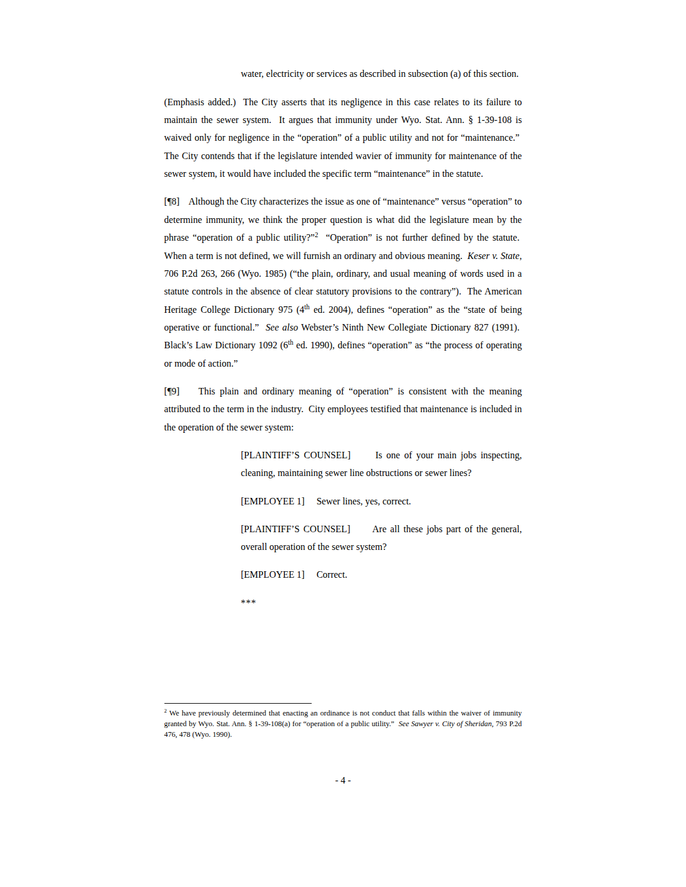water, electricity or services as described in subsection (a) of this section.
(Emphasis added.) The City asserts that its negligence in this case relates to its failure to maintain the sewer system. It argues that immunity under Wyo. Stat. Ann. § 1-39-108 is waived only for negligence in the “operation” of a public utility and not for “maintenance.” The City contends that if the legislature intended wavier of immunity for maintenance of the sewer system, it would have included the specific term “maintenance” in the statute.
[¶8] Although the City characterizes the issue as one of “maintenance” versus “operation” to determine immunity, we think the proper question is what did the legislature mean by the phrase “operation of a public utility?”2 “Operation” is not further defined by the statute. When a term is not defined, we will furnish an ordinary and obvious meaning. Keser v. State, 706 P.2d 263, 266 (Wyo. 1985) (“the plain, ordinary, and usual meaning of words used in a statute controls in the absence of clear statutory provisions to the contrary”). The American Heritage College Dictionary 975 (4th ed. 2004), defines “operation” as the “state of being operative or functional.” See also Webster’s Ninth New Collegiate Dictionary 827 (1991). Black’s Law Dictionary 1092 (6th ed. 1990), defines “operation” as “the process of operating or mode of action.”
[¶9] This plain and ordinary meaning of “operation” is consistent with the meaning attributed to the term in the industry. City employees testified that maintenance is included in the operation of the sewer system:
[PLAINTIFF’S COUNSEL] Is one of your main jobs inspecting, cleaning, maintaining sewer line obstructions or sewer lines?
[EMPLOYEE 1] Sewer lines, yes, correct.
[PLAINTIFF’S COUNSEL] Are all these jobs part of the general, overall operation of the sewer system?
[EMPLOYEE 1] Correct.
***
2 We have previously determined that enacting an ordinance is not conduct that falls within the waiver of immunity granted by Wyo. Stat. Ann. § 1-39-108(a) for “operation of a public utility.” See Sawyer v. City of Sheridan, 793 P.2d 476, 478 (Wyo. 1990).
- 4 -